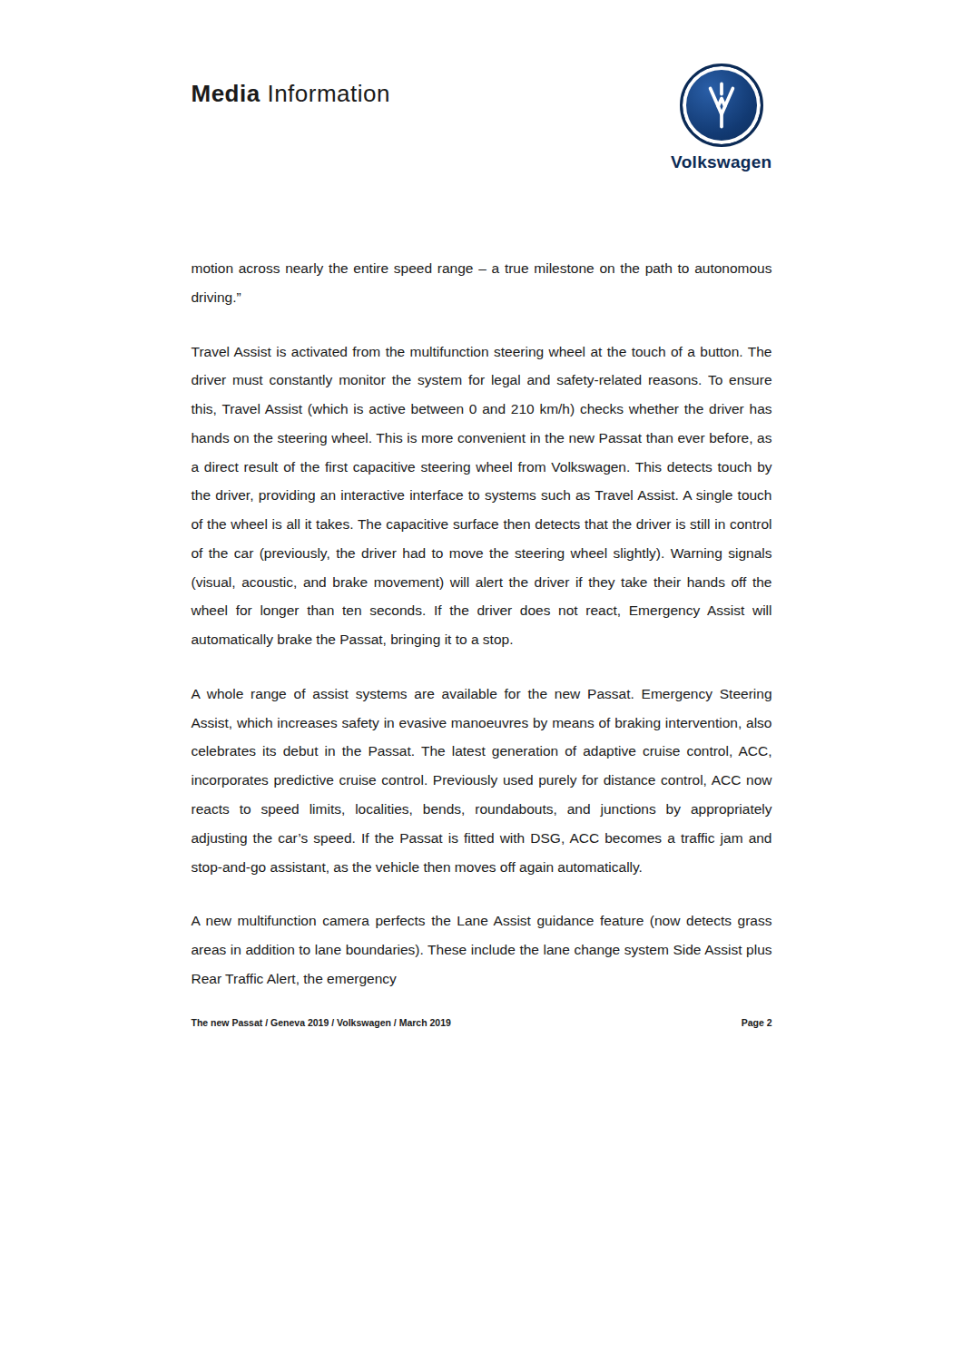Media Information
Volkswagen
motion across nearly the entire speed range – a true milestone on the path to autonomous driving.”
Travel Assist is activated from the multifunction steering wheel at the touch of a button. The driver must constantly monitor the system for legal and safety-related reasons. To ensure this, Travel Assist (which is active between 0 and 210 km/h) checks whether the driver has hands on the steering wheel. This is more convenient in the new Passat than ever before, as a direct result of the first capacitive steering wheel from Volkswagen. This detects touch by the driver, providing an interactive interface to systems such as Travel Assist. A single touch of the wheel is all it takes. The capacitive surface then detects that the driver is still in control of the car (previously, the driver had to move the steering wheel slightly). Warning signals (visual, acoustic, and brake movement) will alert the driver if they take their hands off the wheel for longer than ten seconds. If the driver does not react, Emergency Assist will automatically brake the Passat, bringing it to a stop.
A whole range of assist systems are available for the new Passat. Emergency Steering Assist, which increases safety in evasive manoeuvres by means of braking intervention, also celebrates its debut in the Passat. The latest generation of adaptive cruise control, ACC, incorporates predictive cruise control. Previously used purely for distance control, ACC now reacts to speed limits, localities, bends, roundabouts, and junctions by appropriately adjusting the car’s speed. If the Passat is fitted with DSG, ACC becomes a traffic jam and stop-and-go assistant, as the vehicle then moves off again automatically.
A new multifunction camera perfects the Lane Assist guidance feature (now detects grass areas in addition to lane boundaries). These include the lane change system Side Assist plus Rear Traffic Alert, the emergency
The new Passat / Geneva 2019 / Volkswagen / March 2019
Page 2